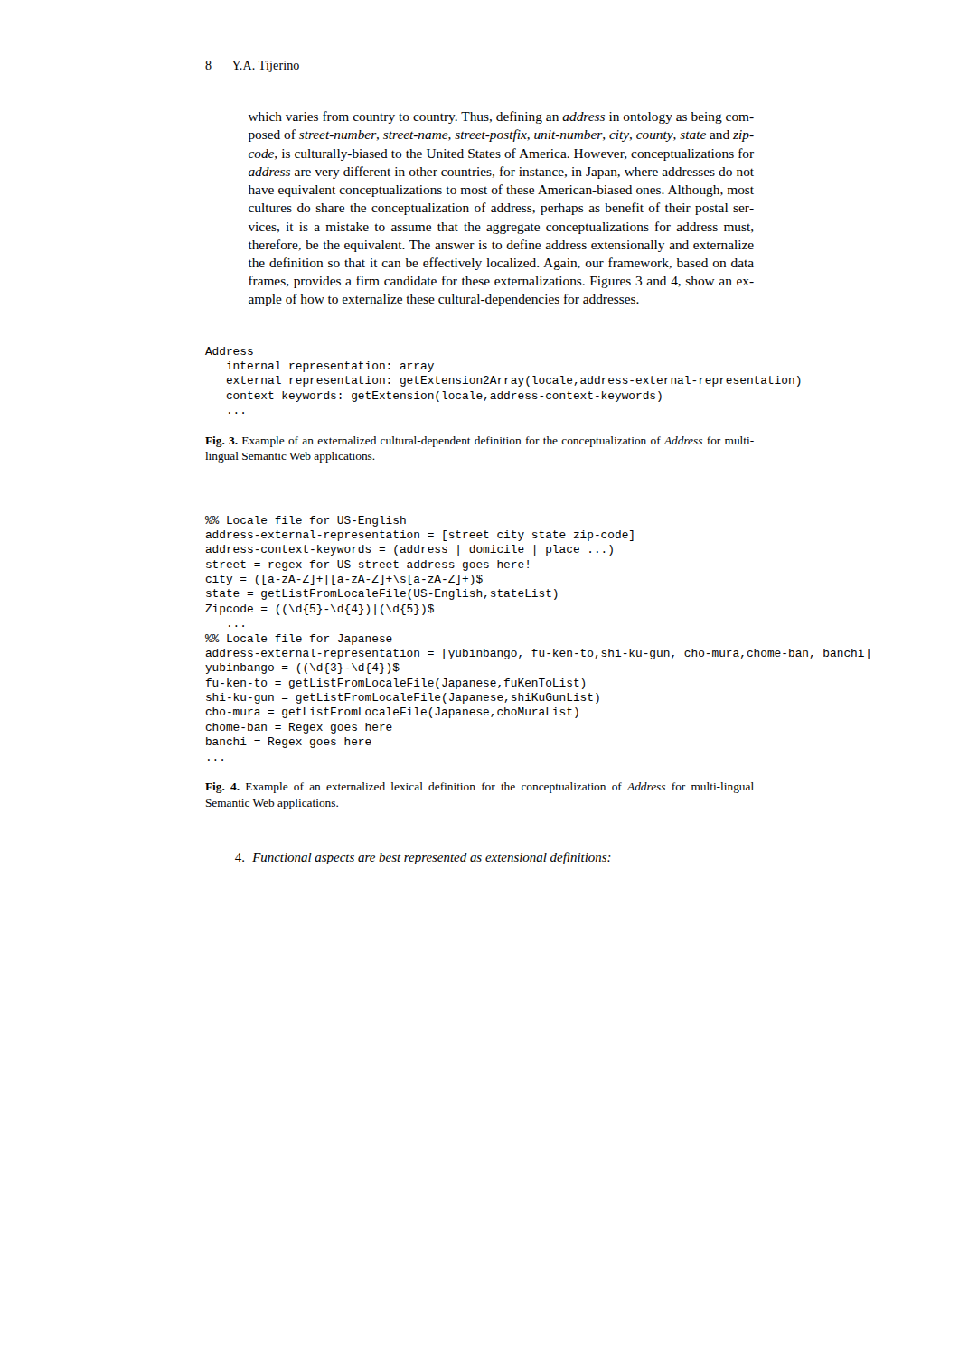8 Y.A. Tijerino
which varies from country to country. Thus, defining an address in ontology as being composed of street-number, street-name, street-postfix, unit-number, city, county, state and zip-code, is culturally-biased to the United States of America. However, conceptualizations for address are very different in other countries, for instance, in Japan, where addresses do not have equivalent conceptualizations to most of these American-biased ones. Although, most cultures do share the conceptualization of address, perhaps as benefit of their postal services, it is a mistake to assume that the aggregate conceptualizations for address must, therefore, be the equivalent. The answer is to define address extensionally and externalize the definition so that it can be effectively localized. Again, our framework, based on data frames, provides a firm candidate for these externalizations. Figures 3 and 4, show an example of how to externalize these cultural-dependencies for addresses.
Address
   internal representation: array
   external representation: getExtension2Array(locale,address-external-representation)
   context keywords: getExtension(locale,address-context-keywords)
   ...
Fig. 3. Example of an externalized cultural-dependent definition for the conceptualization of Address for multi-lingual Semantic Web applications.
%% Locale file for US-English
address-external-representation = [street city state zip-code]
address-context-keywords = (address | domicile | place ...)
street = regex for US street address goes here!
city = ([a-zA-Z]+|[a-zA-Z]+\s[a-zA-Z]+)$
state = getListFromLocaleFile(US-English,stateList)
Zipcode = ((\d{5}-\d{4})|(\d{5})$
   ...
%% Locale file for Japanese
address-external-representation = [yubinbango, fu-ken-to,shi-ku-gun, cho-mura,chome-ban, banchi]
yubinbango = ((\d{3}-\d{4})$
fu-ken-to = getListFromLocaleFile(Japanese,fuKenToList)
shi-ku-gun = getListFromLocaleFile(Japanese,shiKuGunList)
cho-mura = getListFromLocaleFile(Japanese,choMuraList)
chome-ban = Regex goes here
banchi = Regex goes here
...
Fig. 4. Example of an externalized lexical definition for the conceptualization of Address for multi-lingual Semantic Web applications.
4. Functional aspects are best represented as extensional definitions: